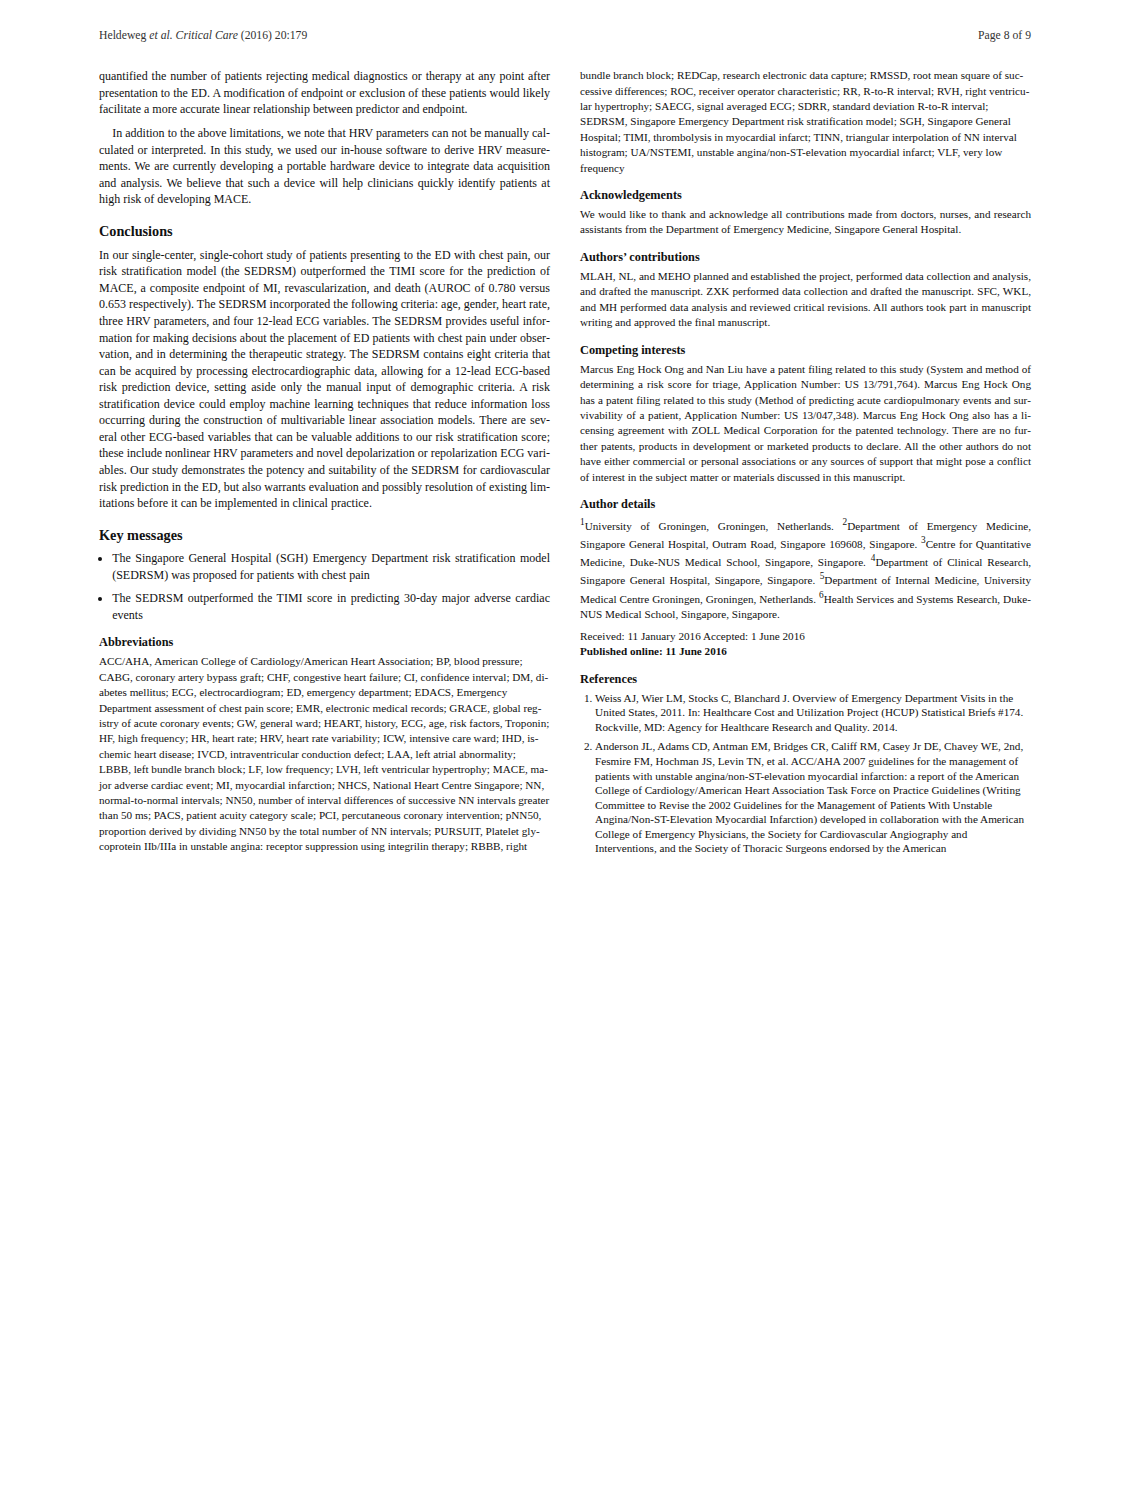Heldeweg et al. Critical Care (2016) 20:179
Page 8 of 9
quantified the number of patients rejecting medical diagnostics or therapy at any point after presentation to the ED. A modification of endpoint or exclusion of these patients would likely facilitate a more accurate linear relationship between predictor and endpoint.
In addition to the above limitations, we note that HRV parameters can not be manually calculated or interpreted. In this study, we used our in-house software to derive HRV measurements. We are currently developing a portable hardware device to integrate data acquisition and analysis. We believe that such a device will help clinicians quickly identify patients at high risk of developing MACE.
Conclusions
In our single-center, single-cohort study of patients presenting to the ED with chest pain, our risk stratification model (the SEDRSM) outperformed the TIMI score for the prediction of MACE, a composite endpoint of MI, revascularization, and death (AUROC of 0.780 versus 0.653 respectively). The SEDRSM incorporated the following criteria: age, gender, heart rate, three HRV parameters, and four 12-lead ECG variables. The SEDRSM provides useful information for making decisions about the placement of ED patients with chest pain under observation, and in determining the therapeutic strategy. The SEDRSM contains eight criteria that can be acquired by processing electrocardiographic data, allowing for a 12-lead ECG-based risk prediction device, setting aside only the manual input of demographic criteria. A risk stratification device could employ machine learning techniques that reduce information loss occurring during the construction of multivariable linear association models. There are several other ECG-based variables that can be valuable additions to our risk stratification score; these include nonlinear HRV parameters and novel depolarization or repolarization ECG variables. Our study demonstrates the potency and suitability of the SEDRSM for cardiovascular risk prediction in the ED, but also warrants evaluation and possibly resolution of existing limitations before it can be implemented in clinical practice.
Key messages
The Singapore General Hospital (SGH) Emergency Department risk stratification model (SEDRSM) was proposed for patients with chest pain
The SEDRSM outperformed the TIMI score in predicting 30-day major adverse cardiac events
Abbreviations
ACC/AHA, American College of Cardiology/American Heart Association; BP, blood pressure; CABG, coronary artery bypass graft; CHF, congestive heart failure; CI, confidence interval; DM, diabetes mellitus; ECG, electrocardiogram; ED, emergency department; EDACS, Emergency Department assessment of chest pain score; EMR, electronic medical records; GRACE, global registry of acute coronary events; GW, general ward; HEART, history, ECG, age, risk factors, Troponin; HF, high frequency; HR, heart rate; HRV, heart rate variability; ICW, intensive care ward; IHD, ischemic heart disease; IVCD, intraventricular conduction defect; LAA, left atrial abnormality; LBBB, left bundle branch block; LF, low frequency; LVH, left ventricular hypertrophy; MACE, major adverse cardiac event; MI, myocardial infarction; NHCS, National Heart Centre Singapore; NN, normal-to-normal intervals; NN50, number of interval differences of successive NN intervals greater than 50 ms; PACS, patient acuity category scale; PCI, percutaneous coronary intervention; pNN50, proportion derived by dividing NN50 by the total number of NN intervals; PURSUIT, Platelet glycoprotein IIb/IIIa in unstable angina: receptor suppression using integrilin therapy; RBBB, right bundle branch block; REDCap, research electronic data capture; RMSSD, root mean square of successive differences; ROC, receiver operator characteristic; RR, R-to-R interval; RVH, right ventricular hypertrophy; SAECG, signal averaged ECG; SDRR, standard deviation R-to-R interval; SEDRSM, Singapore Emergency Department risk stratification model; SGH, Singapore General Hospital; TIMI, thrombolysis in myocardial infarct; TINN, triangular interpolation of NN interval histogram; UA/NSTEMI, unstable angina/non-ST-elevation myocardial infarct; VLF, very low frequency
Acknowledgements
We would like to thank and acknowledge all contributions made from doctors, nurses, and research assistants from the Department of Emergency Medicine, Singapore General Hospital.
Authors’ contributions
MLAH, NL, and MEHO planned and established the project, performed data collection and analysis, and drafted the manuscript. ZXK performed data collection and drafted the manuscript. SFC, WKL, and MH performed data analysis and reviewed critical revisions. All authors took part in manuscript writing and approved the final manuscript.
Competing interests
Marcus Eng Hock Ong and Nan Liu have a patent filing related to this study (System and method of determining a risk score for triage, Application Number: US 13/791,764). Marcus Eng Hock Ong has a patent filing related to this study (Method of predicting acute cardiopulmonary events and survivability of a patient, Application Number: US 13/047,348). Marcus Eng Hock Ong also has a licensing agreement with ZOLL Medical Corporation for the patented technology. There are no further patents, products in development or marketed products to declare. All the other authors do not have either commercial or personal associations or any sources of support that might pose a conflict of interest in the subject matter or materials discussed in this manuscript.
Author details
1University of Groningen, Groningen, Netherlands. 2Department of Emergency Medicine, Singapore General Hospital, Outram Road, Singapore 169608, Singapore. 3Centre for Quantitative Medicine, Duke-NUS Medical School, Singapore, Singapore. 4Department of Clinical Research, Singapore General Hospital, Singapore, Singapore. 5Department of Internal Medicine, University Medical Centre Groningen, Groningen, Netherlands. 6Health Services and Systems Research, Duke-NUS Medical School, Singapore, Singapore.
Received: 11 January 2016 Accepted: 1 June 2016
Published online: 11 June 2016
References
Weiss AJ, Wier LM, Stocks C, Blanchard J. Overview of Emergency Department Visits in the United States, 2011. In: Healthcare Cost and Utilization Project (HCUP) Statistical Briefs #174. Rockville, MD: Agency for Healthcare Research and Quality. 2014.
Anderson JL, Adams CD, Antman EM, Bridges CR, Califf RM, Casey Jr DE, Chavey WE, 2nd, Fesmire FM, Hochman JS, Levin TN, et al. ACC/AHA 2007 guidelines for the management of patients with unstable angina/non-ST-elevation myocardial infarction: a report of the American College of Cardiology/American Heart Association Task Force on Practice Guidelines (Writing Committee to Revise the 2002 Guidelines for the Management of Patients With Unstable Angina/Non-ST-Elevation Myocardial Infarction) developed in collaboration with the American College of Emergency Physicians, the Society for Cardiovascular Angiography and Interventions, and the Society of Thoracic Surgeons endorsed by the American